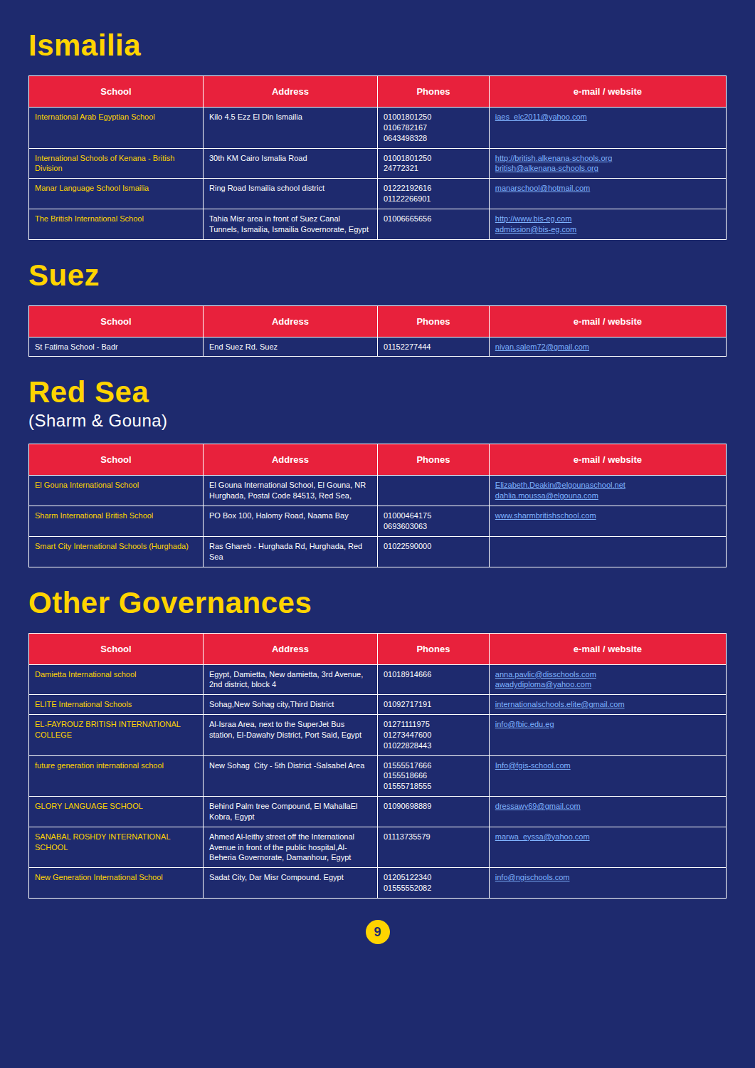Ismailia
| School | Address | Phones | e-mail / website |
| --- | --- | --- | --- |
| International Arab Egyptian School | Kilo 4.5 Ezz El Din Ismailia | 01001801250 0106782167 0643498328 | iaes_elc2011@yahoo.com |
| International Schools of Kenana - British Division | 30th KM Cairo Ismalia Road | 01001801250 24772321 | http://british.alkenana-schools.org british@alkenana-schools.org |
| Manar Language School Ismailia | Ring Road Ismailia school district | 01222192616 01122266901 | manarschool@hotmail.com |
| The British International School | Tahia Misr area in front of Suez Canal Tunnels, Ismailia, Ismailia Governorate, Egypt | 01006665656 | http://www.bis-eg.com admission@bis-eg.com |
Suez
| School | Address | Phones | e-mail / website |
| --- | --- | --- | --- |
| St Fatima School - Badr | End Suez Rd. Suez | 01152277444 | nivan.salem72@gmail.com |
Red Sea(Sharm & Gouna)
| School | Address | Phones | e-mail / website |
| --- | --- | --- | --- |
| El Gouna International School | El Gouna International School, El Gouna, NR Hurghada, Postal Code 84513, Red Sea, | | Elizabeth.Deakin@elgounaschool.net dahlia.moussa@elgouna.com |
| Sharm International British School | PO Box 100, Halomy Road, Naama Bay | 01000464175 0693603063 | www.sharmbritishschool.com |
| Smart City International Schools (Hurghada) | Ras Ghareb - Hurghada Rd, Hurghada, Red Sea | 01022590000 | |
Other Governances
| School | Address | Phones | e-mail / website |
| --- | --- | --- | --- |
| Damietta International school | Egypt, Damietta, New damietta, 3rd Avenue, 2nd district, block 4 | 01018914666 | anna.pavlic@disschools.com awadydiploma@yahoo.com |
| ELITE International Schools | Sohag,New Sohag city,Third District | 01092717191 | internationalschools.elite@gmail.com |
| EL-FAYROUZ BRITISH INTERNATIONAL COLLEGE | Al-Israa Area, next to the SuperJet Bus station, El-Dawahy District, Port Said, Egypt | 01271111975 01273447600 01022828443 | info@fbic.edu.eg |
| future generation international school | New Sohag City - 5th District -Salsabel Area | 01555517666 0155518666 01555718555 | Info@fgis-school.com |
| GLORY LANGUAGE SCHOOL | Behind Palm tree Compound, El MahallaEl Kobra, Egypt | 01090698889 | dressawy69@gmail.com |
| SANABAL ROSHDY INTERNATIONAL SCHOOL | Ahmed Al-leithy street off the International Avenue in front of the public hospital,Al- Beheria Governorate, Damanhour, Egypt | 01113735579 | marwa_eyssa@yahoo.com |
| New Generation International School | Sadat City, Dar Misr Compound. Egypt | 01205122340 01555552082 | info@ngischools.com |
9